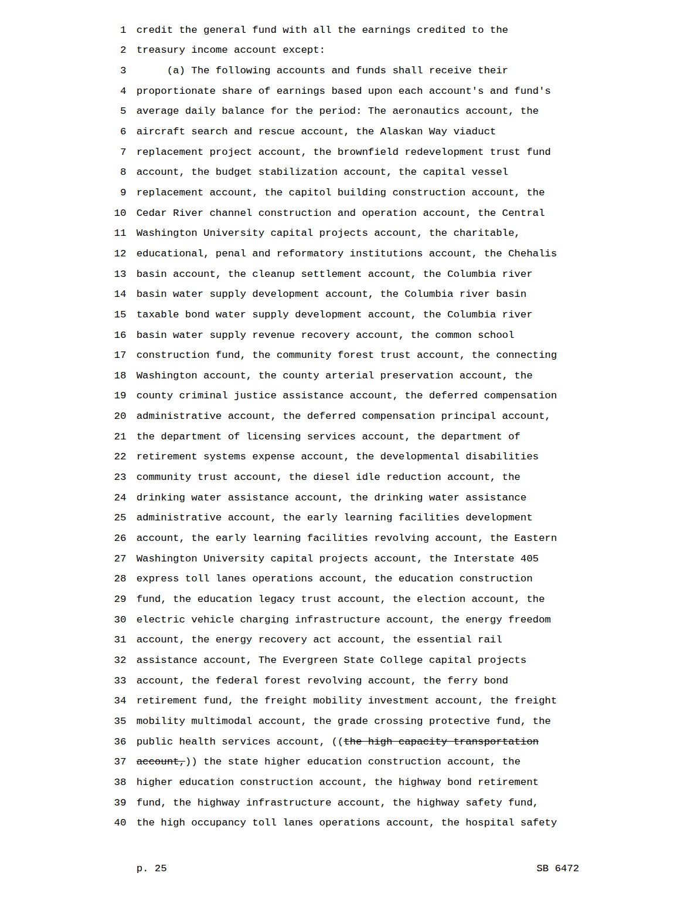credit the general fund with all the earnings credited to the
treasury income account except:
(a) The following accounts and funds shall receive their
proportionate share of earnings based upon each account's and fund's
average daily balance for the period: The aeronautics account, the
aircraft search and rescue account, the Alaskan Way viaduct
replacement project account, the brownfield redevelopment trust fund
account, the budget stabilization account, the capital vessel
replacement account, the capitol building construction account, the
Cedar River channel construction and operation account, the Central
Washington University capital projects account, the charitable,
educational, penal and reformatory institutions account, the Chehalis
basin account, the cleanup settlement account, the Columbia river
basin water supply development account, the Columbia river basin
taxable bond water supply development account, the Columbia river
basin water supply revenue recovery account, the common school
construction fund, the community forest trust account, the connecting
Washington account, the county arterial preservation account, the
county criminal justice assistance account, the deferred compensation
administrative account, the deferred compensation principal account,
the department of licensing services account, the department of
retirement systems expense account, the developmental disabilities
community trust account, the diesel idle reduction account, the
drinking water assistance account, the drinking water assistance
administrative account, the early learning facilities development
account, the early learning facilities revolving account, the Eastern
Washington University capital projects account, the Interstate 405
express toll lanes operations account, the education construction
fund, the education legacy trust account, the election account, the
electric vehicle charging infrastructure account, the energy freedom
account, the energy recovery act account, the essential rail
assistance account, The Evergreen State College capital projects
account, the federal forest revolving account, the ferry bond
retirement fund, the freight mobility investment account, the freight
mobility multimodal account, the grade crossing protective fund, the
public health services account, ((the high capacity transportation
account,)) the state higher education construction account, the
higher education construction account, the highway bond retirement
fund, the highway infrastructure account, the highway safety fund,
the high occupancy toll lanes operations account, the hospital safety
p. 25 SB 6472